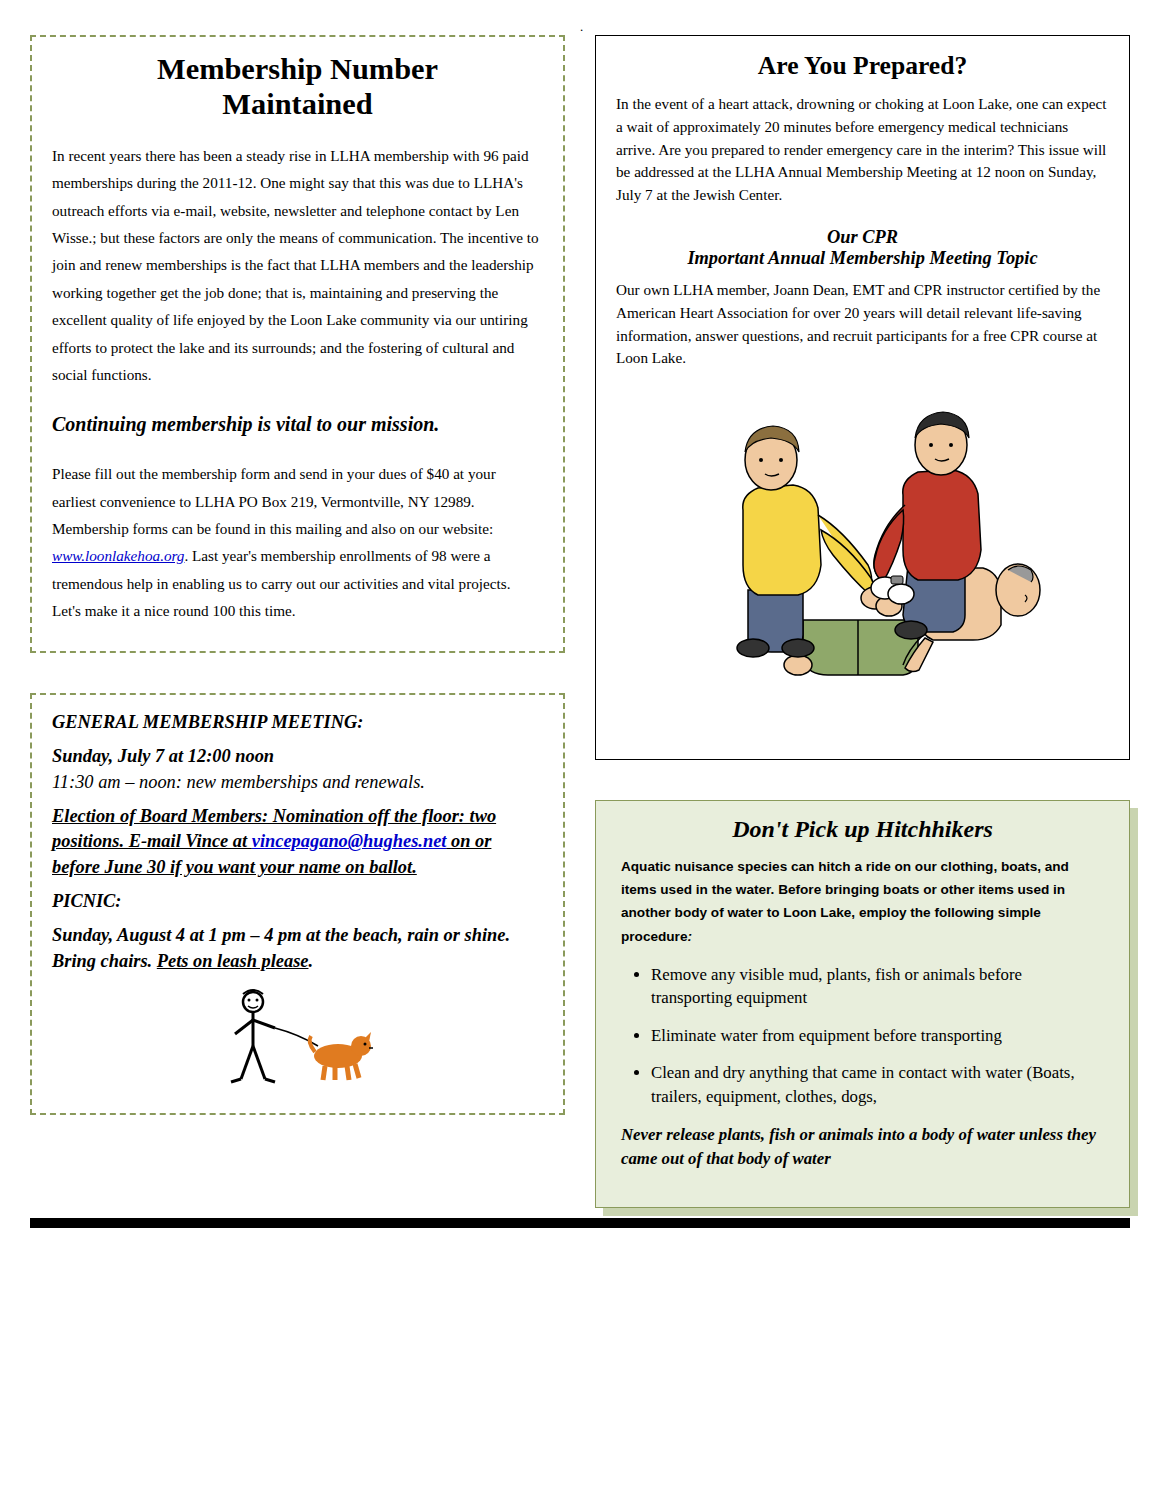.
Membership Number
Maintained
In recent years there has been a steady rise in LLHA membership with 96 paid memberships during the 2011-12. One might say that this was due to LLHA's outreach efforts via e-mail, website, newsletter and telephone contact by Len Wisse.; but these factors are only the means of communication. The incentive to join and renew memberships is the fact that LLHA members and the leadership working together get the job done; that is, maintaining and preserving the excellent quality of life enjoyed by the Loon Lake community via our untiring efforts to protect the lake and its surrounds; and the fostering of cultural and social functions.
Continuing membership is vital to our mission.
Please fill out the membership form and send in your dues of $40 at your earliest convenience to LLHA PO Box 219, Vermontville, NY 12989. Membership forms can be found in this mailing and also on our website: www.loonlakehoa.org. Last year's membership enrollments of 98 were a tremendous help in enabling us to carry out our activities and vital projects. Let's make it a nice round 100 this time.
GENERAL MEMBERSHIP MEETING:
Sunday, July 7 at 12:00 noon
11:30 am – noon: new memberships and renewals.
Election of Board Members: Nomination off the floor: two positions. E-mail Vince at vincepagano@hughes.net on or before June 30 if you want your name on ballot.
PICNIC:
Sunday, August 4 at 1 pm – 4 pm at the beach, rain or shine. Bring chairs. Pets on leash please.
Are You Prepared?
In the event of a heart attack, drowning or choking at Loon Lake, one can expect a wait of approximately 20 minutes before emergency medical technicians arrive. Are you prepared to render emergency care in the interim? This issue will be addressed at the LLHA Annual Membership Meeting at 12 noon on Sunday, July 7 at the Jewish Center.
Our CPR
Important Annual Membership Meeting Topic
Our own LLHA member, Joann Dean, EMT and CPR instructor certified by the American Heart Association for over 20 years will detail relevant life-saving information, answer questions, and recruit participants for a free CPR course at Loon Lake.
Don't Pick up Hitchhikers
Aquatic nuisance species can hitch a ride on our clothing, boats, and items used in the water. Before bringing boats or other items used in another body of water to Loon Lake, employ the following simple procedure:
Remove any visible mud, plants, fish or animals before transporting equipment
Eliminate water from equipment before transporting
Clean and dry anything that came in contact with water (Boats, trailers, equipment, clothes, dogs,
Never release plants, fish or animals into a body of water unless they came out of that body of water